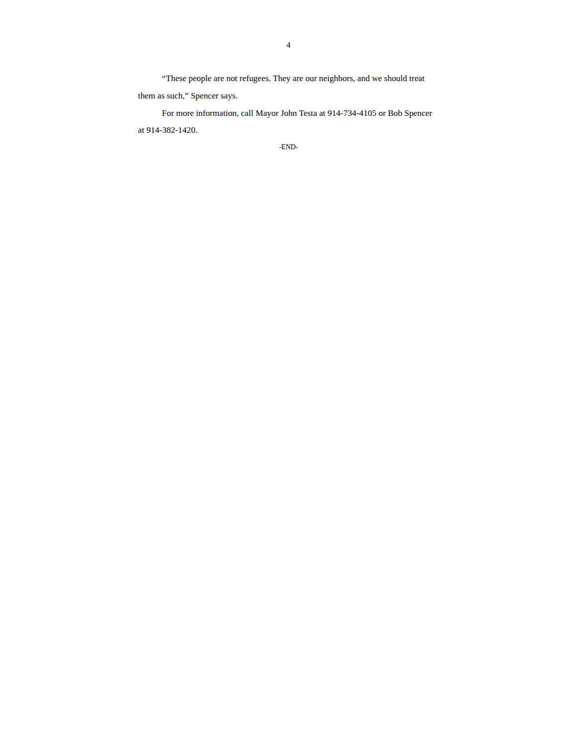4
“These people are not refugees. They are our neighbors, and we should treat them as such,” Spencer says.
For more information, call Mayor John Testa at 914-734-4105 or Bob Spencer at 914-382-1420.
-END-